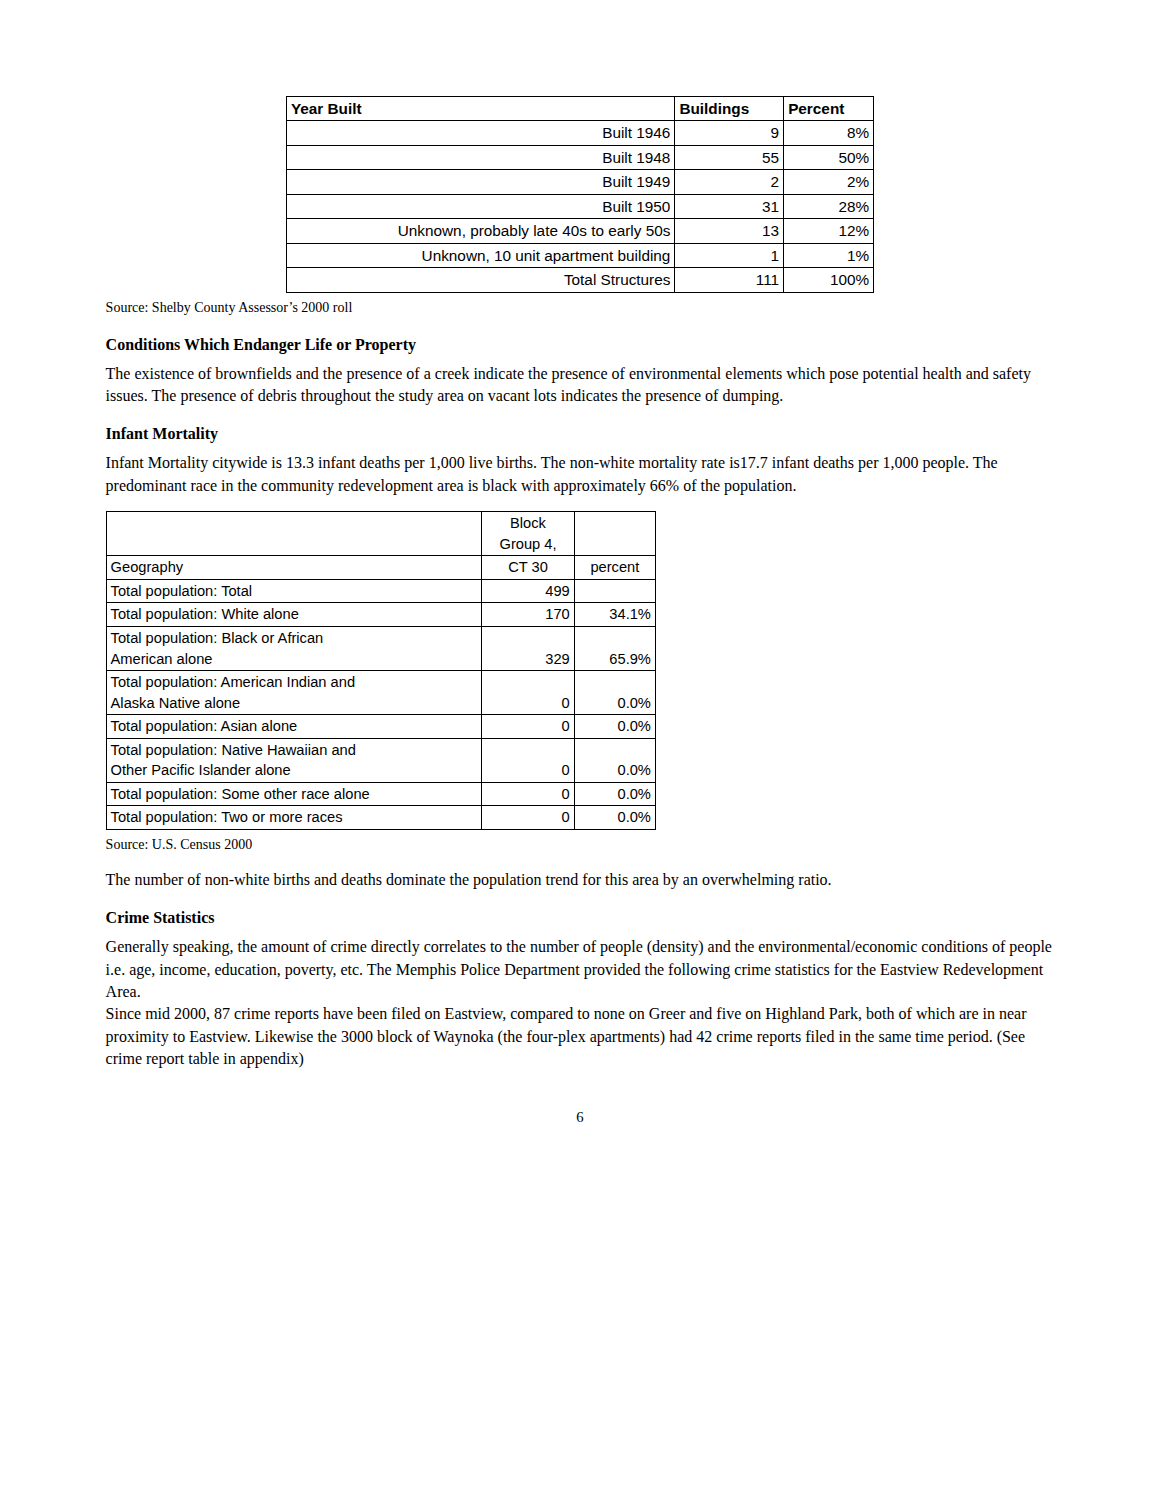| Year Built | Buildings | Percent |
| --- | --- | --- |
| Built 1946 | 9 | 8% |
| Built 1948 | 55 | 50% |
| Built 1949 | 2 | 2% |
| Built 1950 | 31 | 28% |
| Unknown, probably late 40s to early 50s | 13 | 12% |
| Unknown, 10 unit apartment building | 1 | 1% |
| Total Structures | 111 | 100% |
Source: Shelby County Assessor’s 2000 roll
Conditions Which Endanger Life or Property
The existence of brownfields and the presence of a creek indicate the presence of environmental elements which pose potential health and safety issues. The presence of debris throughout the study area on vacant lots indicates the presence of dumping.
Infant Mortality
Infant Mortality citywide is 13.3 infant deaths per 1,000 live births. The non-white mortality rate is17.7 infant deaths per 1,000 people. The predominant race in the community redevelopment area is black with approximately 66% of the population.
| | Block Group 4, | |
| --- | --- | --- |
| Geography | CT 30 | percent |
| Total population: Total | 499 | |
| Total population: White alone | 170 | 34.1% |
| Total population: Black or African American alone | 329 | 65.9% |
| Total population: American Indian and Alaska Native alone | 0 | 0.0% |
| Total population: Asian alone | 0 | 0.0% |
| Total population: Native Hawaiian and Other Pacific Islander alone | 0 | 0.0% |
| Total population: Some other race alone | 0 | 0.0% |
| Total population: Two or more races | 0 | 0.0% |
Source: U.S. Census 2000
The number of non-white births and deaths dominate the population trend for this area by an overwhelming ratio.
Crime Statistics
Generally speaking, the amount of crime directly correlates to the number of people (density) and the environmental/economic conditions of people i.e. age, income, education, poverty, etc. The Memphis Police Department provided the following crime statistics for the Eastview Redevelopment Area.
Since mid 2000, 87 crime reports have been filed on Eastview, compared to none on Greer and five on Highland Park, both of which are in near proximity to Eastview. Likewise the 3000 block of Waynoka (the four-plex apartments) had 42 crime reports filed in the same time period. (See crime report table in appendix)
6